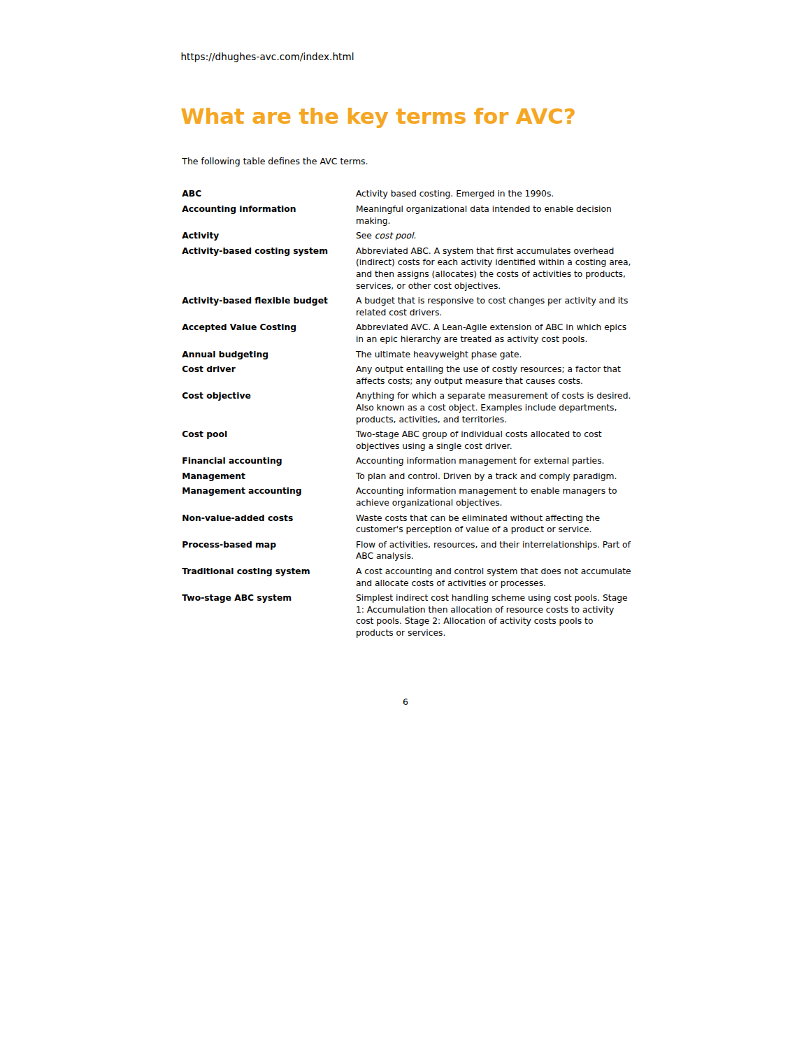https://dhughes-avc.com/index.html
What are the key terms for AVC?
The following table defines the AVC terms.
| ABC | Activity based costing. Emerged in the 1990s. |
| Accounting information | Meaningful organizational data intended to enable decision making. |
| Activity | See cost pool . |
| Activity-based costing system | Abbreviated ABC. A system that first accumulates overhead (indirect) costs for each activity identified within a costing area, and then assigns (allocates) the costs of activities to products, services, or other cost objectives. |
| Activity-based flexible budget | A budget that is responsive to cost changes per activity and its related cost drivers. |
| Accepted Value Costing | Abbreviated AVC. A Lean-Agile extension of ABC in which epics in an epic hierarchy are treated as activity cost pools. |
| Annual budgeting | The ultimate heavyweight phase gate. |
| Cost driver | Any output entailing the use of costly resources; a factor that affects costs; any output measure that causes costs. |
| Cost objective | Anything for which a separate measurement of costs is desired. Also known as a cost object. Examples include departments, products, activities, and territories. |
| Cost pool | Two-stage ABC group of individual costs allocated to cost objectives using a single cost driver. |
| Financial accounting | Accounting information management for external parties. |
| Management | To plan and control. Driven by a track and comply paradigm. |
| Management accounting | Accounting information management to enable managers to achieve organizational objectives. |
| Non-value-added costs | Waste costs that can be eliminated without affecting the customer's perception of value of a product or service. |
| Process-based map | Flow of activities, resources, and their interrelationships. Part of ABC analysis. |
| Traditional costing system | A cost accounting and control system that does not accumulate and allocate costs of activities or processes. |
| Two-stage ABC system | Simplest indirect cost handling scheme using cost pools. Stage 1: Accumulation then allocation of resource costs to activity cost pools. Stage 2: Allocation of activity costs pools to products or services. |
6